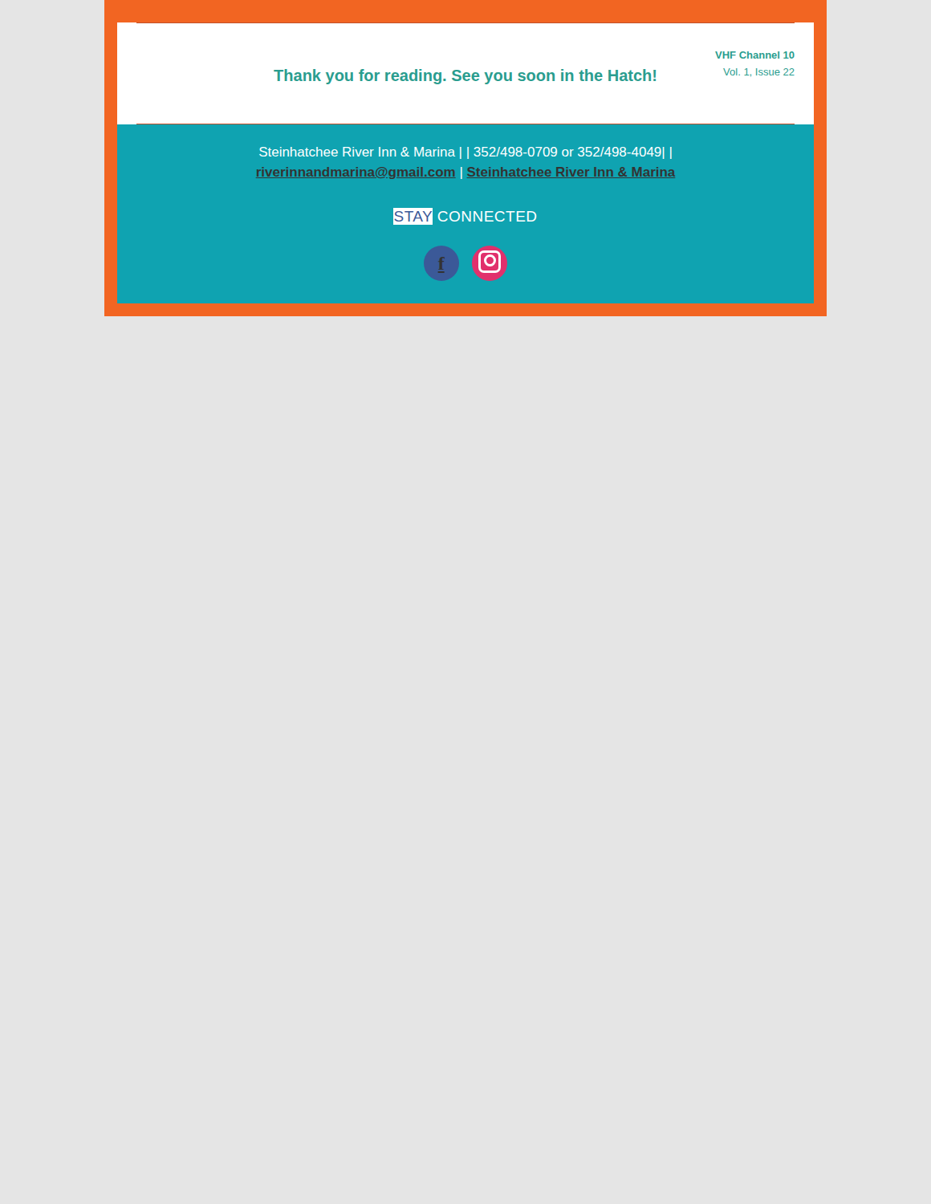VHF Channel 10
Vol. 1, Issue 22
Thank you for reading. See you soon in the Hatch!
Steinhatchee River Inn & Marina | | 352/498-0709 or 352/498-4049| |
riverinnandmarina@gmail.com | Steinhatchee River Inn & Marina
STAY CONNECTED
f